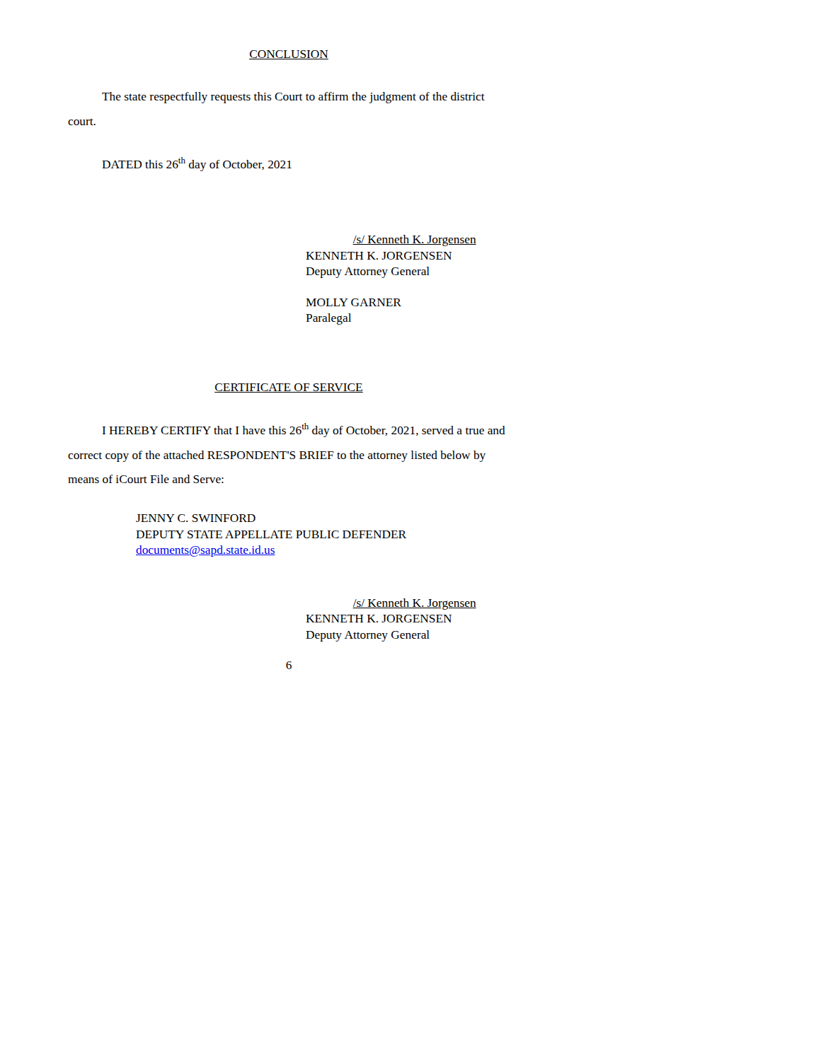CONCLUSION
The state respectfully requests this Court to affirm the judgment of the district court.
DATED this 26th day of October, 2021
/s/ Kenneth K. Jorgensen
KENNETH K. JORGENSEN
Deputy Attorney General
MOLLY GARNER
Paralegal
CERTIFICATE OF SERVICE
I HEREBY CERTIFY that I have this 26th day of October, 2021, served a true and correct copy of the attached RESPONDENT'S BRIEF to the attorney listed below by means of iCourt File and Serve:
JENNY C. SWINFORD
DEPUTY STATE APPELLATE PUBLIC DEFENDER
documents@sapd.state.id.us
/s/ Kenneth K. Jorgensen
KENNETH K. JORGENSEN
Deputy Attorney General
6